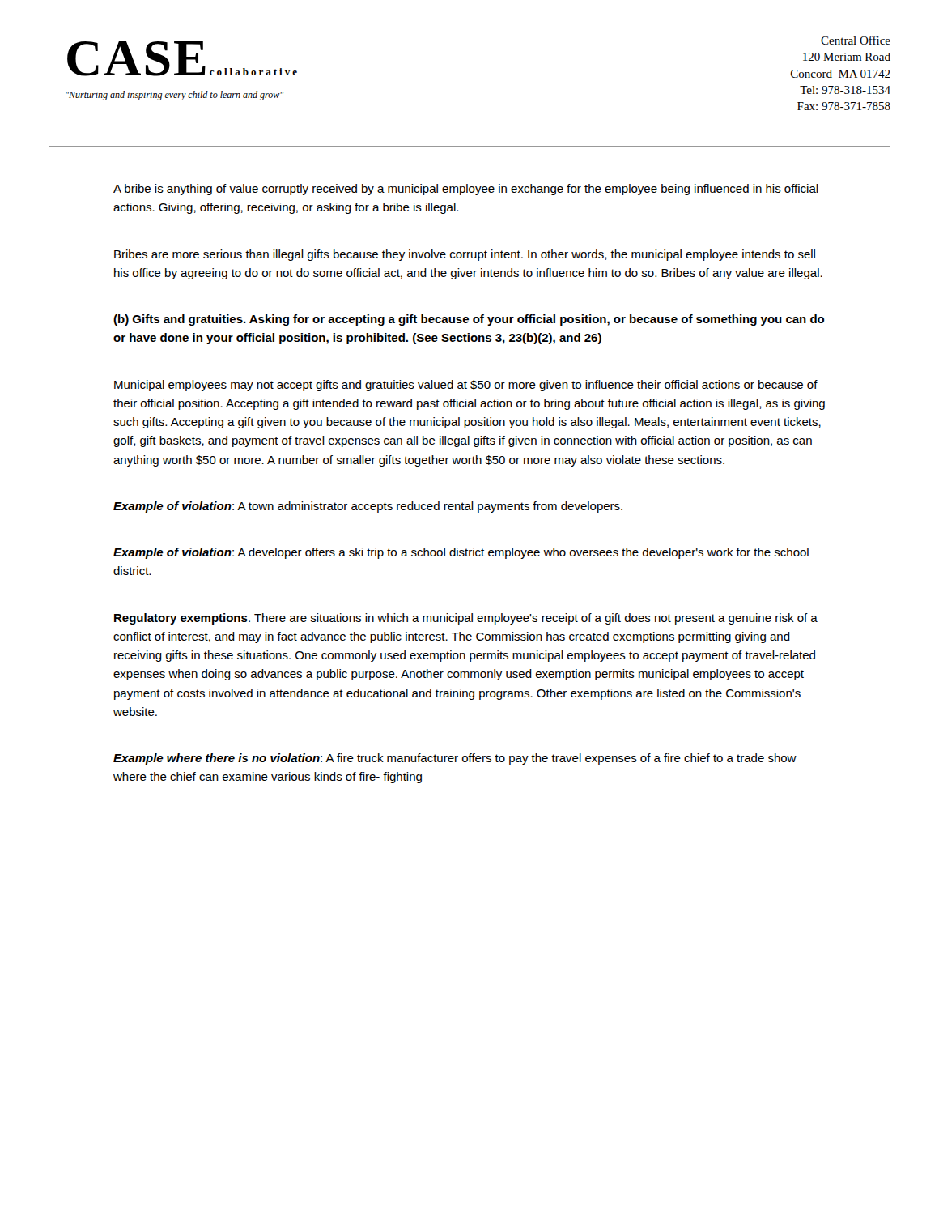CASEcollaborative
"Nurturing and inspiring every child to learn and grow"
Central Office
120 Meriam Road
Concord MA 01742
Tel: 978-318-1534
Fax: 978-371-7858
A bribe is anything of value corruptly received by a municipal employee in exchange for the employee being influenced in his official actions. Giving, offering, receiving, or asking for a bribe is illegal.
Bribes are more serious than illegal gifts because they involve corrupt intent. In other words, the municipal employee intends to sell his office by agreeing to do or not do some official act, and the giver intends to influence him to do so. Bribes of any value are illegal.
(b) Gifts and gratuities. Asking for or accepting a gift because of your official position, or because of something you can do or have done in your official position, is prohibited. (See Sections 3, 23(b)(2), and 26)
Municipal employees may not accept gifts and gratuities valued at $50 or more given to influence their official actions or because of their official position. Accepting a gift intended to reward past official action or to bring about future official action is illegal, as is giving such gifts. Accepting a gift given to you because of the municipal position you hold is also illegal. Meals, entertainment event tickets, golf, gift baskets, and payment of travel expenses can all be illegal gifts if given in connection with official action or position, as can anything worth $50 or more. A number of smaller gifts together worth $50 or more may also violate these sections.
Example of violation: A town administrator accepts reduced rental payments from developers.
Example of violation: A developer offers a ski trip to a school district employee who oversees the developer's work for the school district.
Regulatory exemptions. There are situations in which a municipal employee's receipt of a gift does not present a genuine risk of a conflict of interest, and may in fact advance the public interest. The Commission has created exemptions permitting giving and receiving gifts in these situations. One commonly used exemption permits municipal employees to accept payment of travel-related expenses when doing so advances a public purpose. Another commonly used exemption permits municipal employees to accept payment of costs involved in attendance at educational and training programs. Other exemptions are listed on the Commission's website.
Example where there is no violation: A fire truck manufacturer offers to pay the travel expenses of a fire chief to a trade show where the chief can examine various kinds of fire- fighting